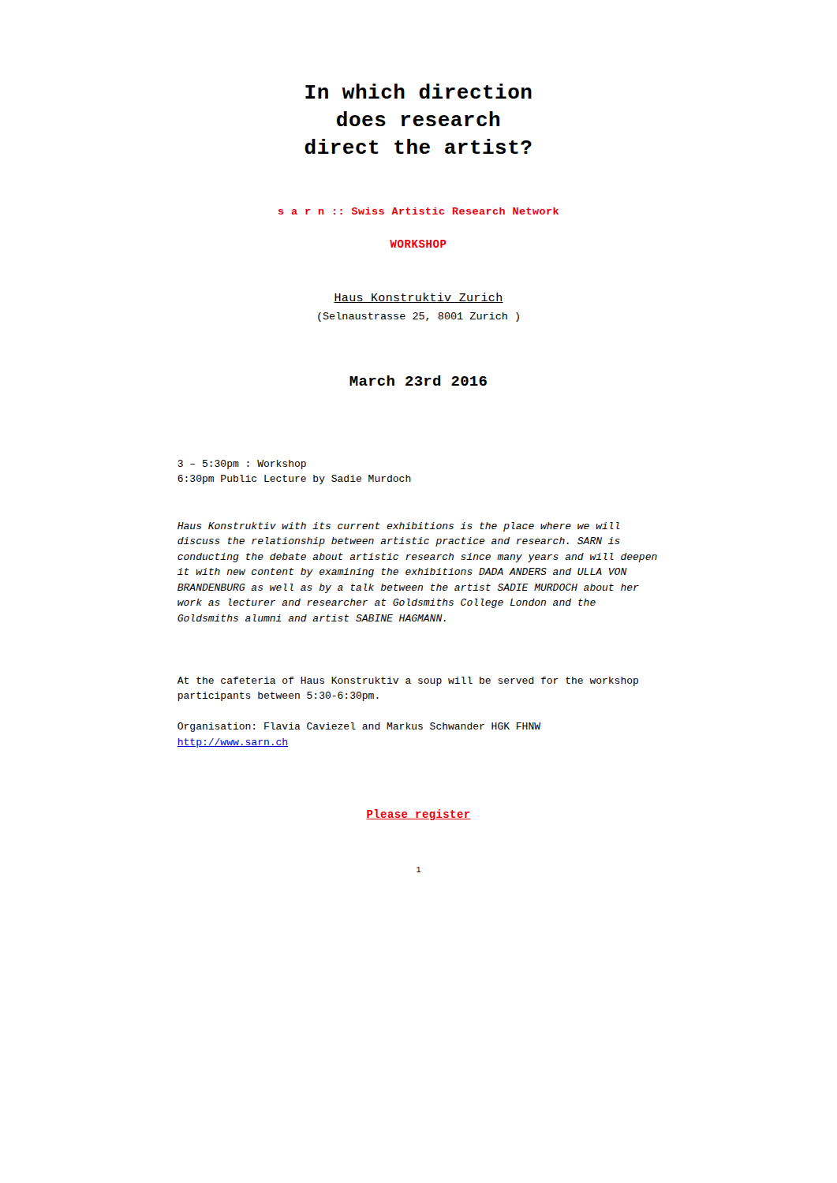In which direction
does research
direct the artist?
s a r n :: Swiss Artistic Research Network
WORKSHOP
Haus Konstruktiv Zurich
(Selnaustrasse 25, 8001 Zurich )
March 23rd 2016
3 – 5:30pm : Workshop
6:30pm Public Lecture by Sadie Murdoch
Haus Konstruktiv with its current exhibitions is the place where we will discuss the relationship between artistic practice and research. SARN is conducting the debate about artistic research since many years and will deepen it with new content by examining the exhibitions DADA ANDERS and ULLA VON BRANDENBURG as well as by a talk between the artist SADIE MURDOCH about her work as lecturer and researcher at Goldsmiths College London and the Goldsmiths alumni and artist SABINE HAGMANN.
At the cafeteria of Haus Konstruktiv a soup will be served for the workshop participants between 5:30-6:30pm.
Organisation: Flavia Caviezel and Markus Schwander HGK FHNW
http://www.sarn.ch
Please register
1